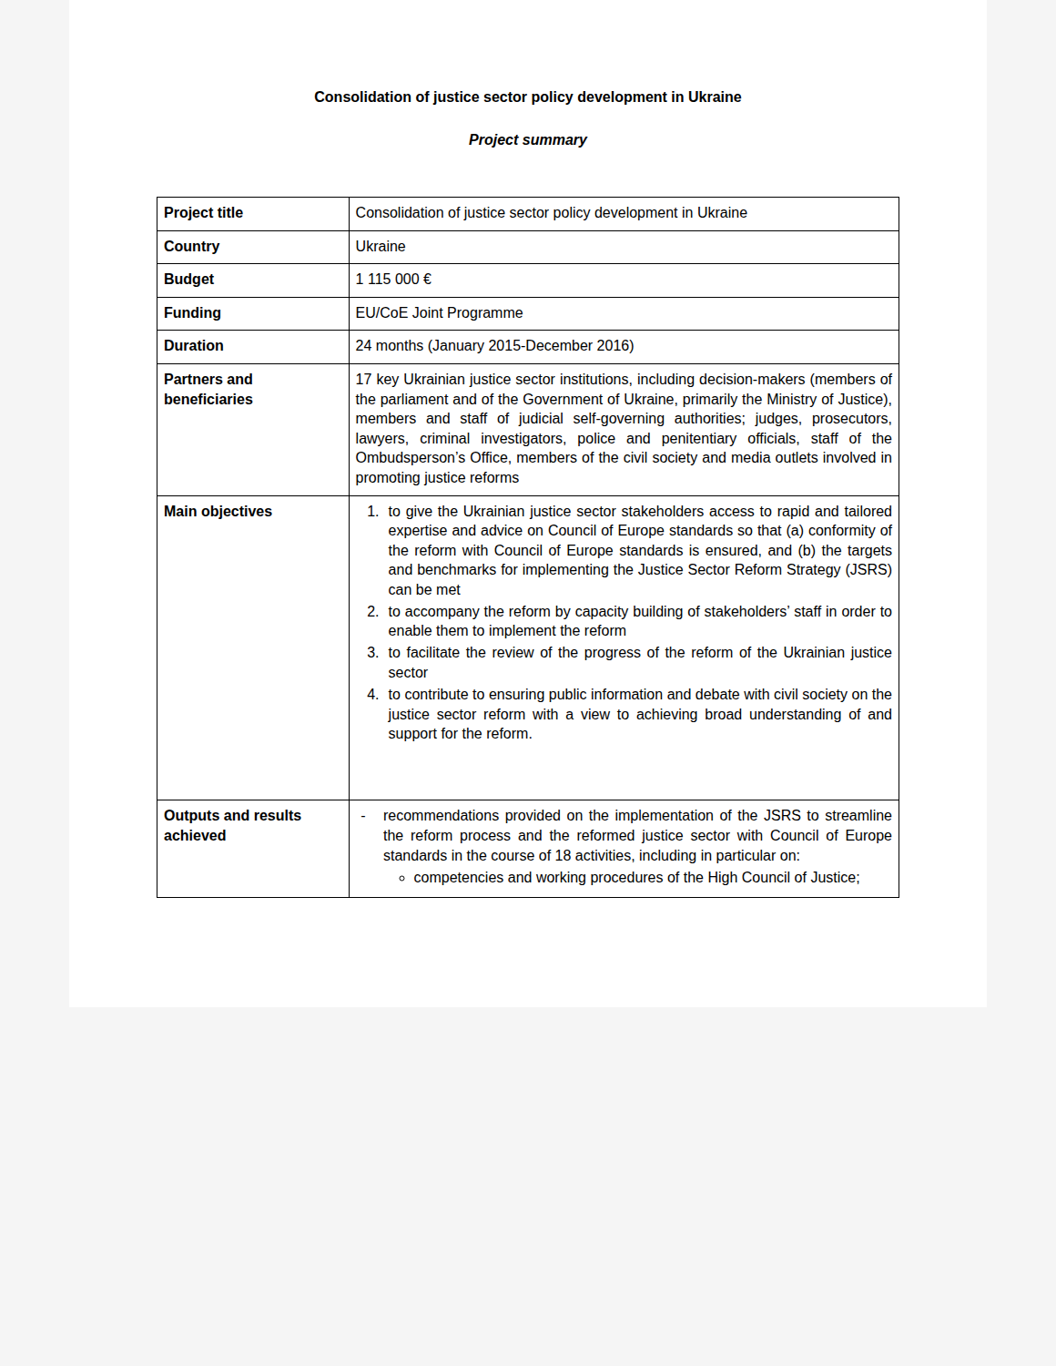Consolidation of justice sector policy development in Ukraine
Project summary
| Project title | Consolidation of justice sector policy development in Ukraine |
| Country | Ukraine |
| Budget | 1 115 000 € |
| Funding | EU/CoE Joint Programme |
| Duration | 24 months (January 2015-December 2016) |
| Partners and beneficiaries | 17 key Ukrainian justice sector institutions, including decision-makers (members of the parliament and of the Government of Ukraine, primarily the Ministry of Justice), members and staff of judicial self-governing authorities; judges, prosecutors, lawyers, criminal investigators, police and penitentiary officials, staff of the Ombudsperson’s Office, members of the civil society and media outlets involved in promoting justice reforms |
| Main objectives | to give the Ukrainian justice sector stakeholders access to rapid and tailored expertise and advice on Council of Europe standards so that (a) conformity of the reform with Council of Europe standards is ensured, and (b) the targets and benchmarks for implementing the Justice Sector Reform Strategy (JSRS) can be met to accompany the reform by capacity building of stakeholders’ staff in order to enable them to implement the reform to facilitate the review of the progress of the reform of the Ukrainian justice sector to contribute to ensuring public information and debate with civil society on the justice sector reform with a view to achieving broad understanding of and support for the reform. |
| Outputs and results achieved | recommendations provided on the implementation of the JSRS to streamline the reform process and the reformed justice sector with Council of Europe standards in the course of 18 activities, including in particular on: competencies and working procedures of the High Council of Justice; |